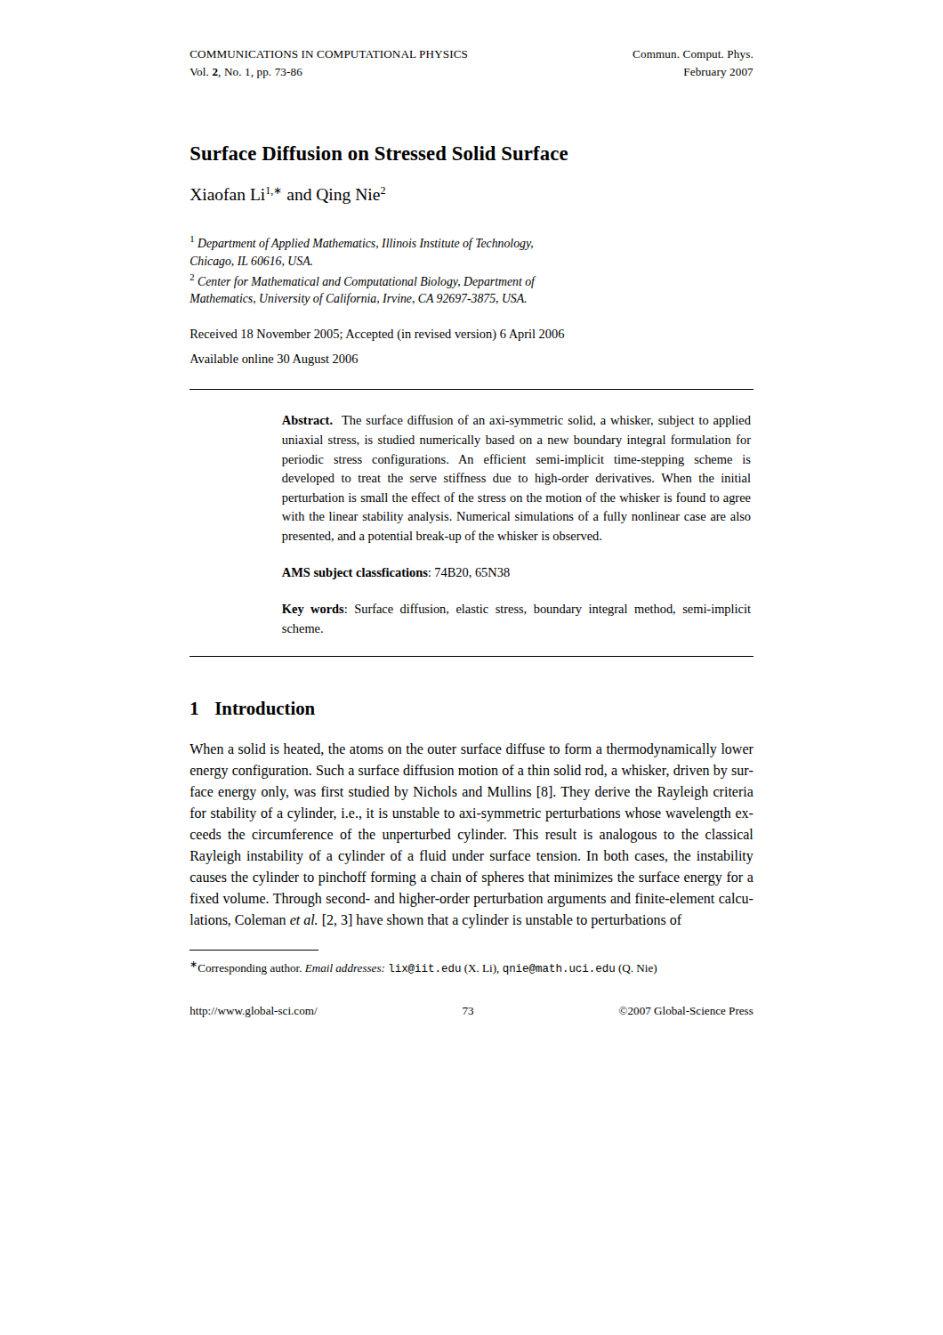COMMUNICATIONS IN COMPUTATIONAL PHYSICS
Vol. 2, No. 1, pp. 73-86
Commun. Comput. Phys.
February 2007
Surface Diffusion on Stressed Solid Surface
Xiaofan Li1,∗ and Qing Nie2
1 Department of Applied Mathematics, Illinois Institute of Technology,
Chicago, IL 60616, USA.
2 Center for Mathematical and Computational Biology, Department of
Mathematics, University of California, Irvine, CA 92697-3875, USA.
Received 18 November 2005; Accepted (in revised version) 6 April 2006
Available online 30 August 2006
Abstract. The surface diffusion of an axi-symmetric solid, a whisker, subject to applied uniaxial stress, is studied numerically based on a new boundary integral formulation for periodic stress configurations. An efficient semi-implicit time-stepping scheme is developed to treat the serve stiffness due to high-order derivatives. When the initial perturbation is small the effect of the stress on the motion of the whisker is found to agree with the linear stability analysis. Numerical simulations of a fully nonlinear case are also presented, and a potential break-up of the whisker is observed.
AMS subject classfications: 74B20, 65N38
Key words: Surface diffusion, elastic stress, boundary integral method, semi-implicit scheme.
1 Introduction
When a solid is heated, the atoms on the outer surface diffuse to form a thermodynamically lower energy configuration. Such a surface diffusion motion of a thin solid rod, a whisker, driven by surface energy only, was first studied by Nichols and Mullins [8]. They derive the Rayleigh criteria for stability of a cylinder, i.e., it is unstable to axi-symmetric perturbations whose wavelength exceeds the circumference of the unperturbed cylinder. This result is analogous to the classical Rayleigh instability of a cylinder of a fluid under surface tension. In both cases, the instability causes the cylinder to pinchoff forming a chain of spheres that minimizes the surface energy for a fixed volume. Through second- and higher-order perturbation arguments and finite-element calculations, Coleman et al. [2, 3] have shown that a cylinder is unstable to perturbations of
∗Corresponding author. Email addresses: lix@iit.edu (X. Li), qnie@math.uci.edu (Q. Nie)
http://www.global-sci.com/
73
©2007 Global-Science Press